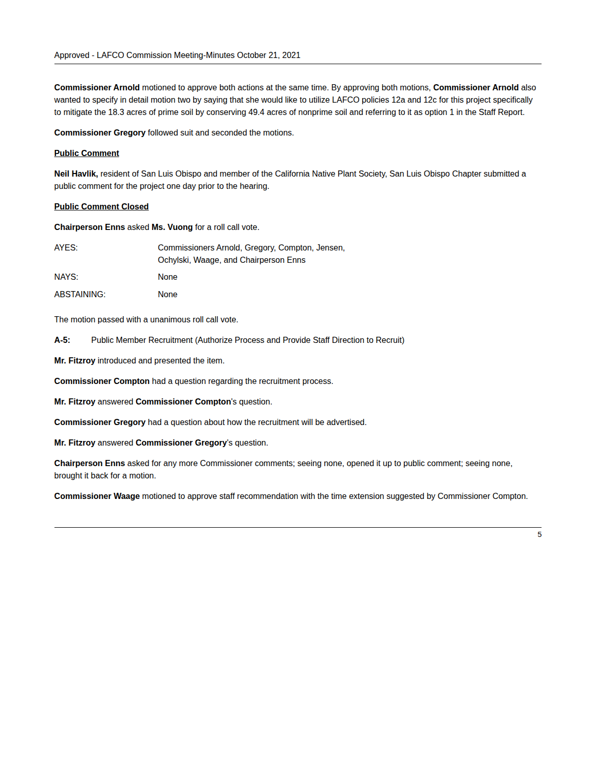Approved - LAFCO Commission Meeting-Minutes October 21, 2021
Commissioner Arnold motioned to approve both actions at the same time. By approving both motions, Commissioner Arnold also wanted to specify in detail motion two by saying that she would like to utilize LAFCO policies 12a and 12c for this project specifically to mitigate the 18.3 acres of prime soil by conserving 49.4 acres of nonprime soil and referring to it as option 1 in the Staff Report.
Commissioner Gregory followed suit and seconded the motions.
Public Comment
Neil Havlik, resident of San Luis Obispo and member of the California Native Plant Society, San Luis Obispo Chapter submitted a public comment for the project one day prior to the hearing.
Public Comment Closed
Chairperson Enns asked Ms. Vuong for a roll call vote.
| AYES: | Commissioners Arnold, Gregory, Compton, Jensen, Ochylski, Waage, and Chairperson Enns |
| NAYS: | None |
| ABSTAINING: | None |
The motion passed with a unanimous roll call vote.
A-5:
Public Member Recruitment (Authorize Process and Provide Staff Direction to Recruit)
Mr. Fitzroy introduced and presented the item.
Commissioner Compton had a question regarding the recruitment process.
Mr. Fitzroy answered Commissioner Compton's question.
Commissioner Gregory had a question about how the recruitment will be advertised.
Mr. Fitzroy answered Commissioner Gregory's question.
Chairperson Enns asked for any more Commissioner comments; seeing none, opened it up to public comment; seeing none, brought it back for a motion.
Commissioner Waage motioned to approve staff recommendation with the time extension suggested by Commissioner Compton.
5